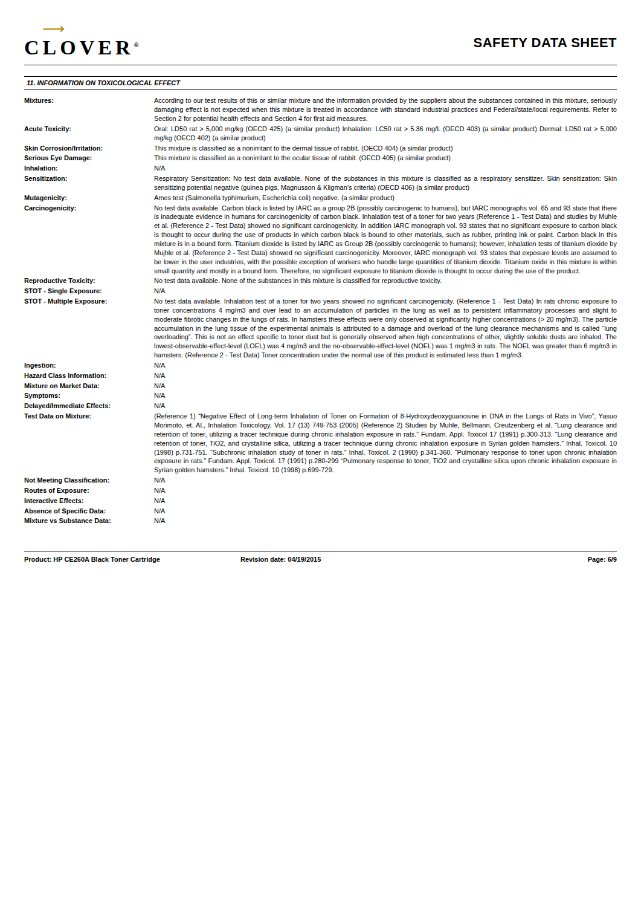⟶
CLOVER®
SAFETY DATA SHEET
11. INFORMATION ON TOXICOLOGICAL EFFECT
| Mixtures: | According to our test results of this or similar mixture and the information provided by the suppliers about the substances contained in this mixture, seriously damaging effect is not expected when this mixture is treated in accordance with standard industrial practices and Federal/state/local requirements. Refer to Section 2 for potential health effects and Section 4 for first aid measures. |
| Acute Toxicity: | Oral: LD50 rat > 5,000 mg/kg (OECD 425) (a similar product) Inhalation: LC50 rat > 5.36 mg/L (OECD 403) (a similar product) Dermal: LD50 rat > 5,000 mg/kg (OECD 402) (a similar product) |
| Skin Corrosion/Irritation: | This mixture is classified as a nonirritant to the dermal tissue of rabbit. (OECD 404) (a similar product) |
| Serious Eye Damage: | This mixture is classified as a nonirritant to the ocular tissue of rabbit. (OECD 405) (a similar product) |
| Inhalation: | N/A |
| Sensitization: | Respiratory Sensitization: No test data available. None of the substances in this mixture is classified as a respiratory sensitizer. Skin sensitization: Skin sensitizing potential negative (guinea pigs, Magnusson & Kligman’s criteria) (OECD 406) (a similar product) |
| Mutagenicity: | Ames test (Salmonella typhimurium, Escherichia coli) negative. (a similar product) |
| Carcinogenicity: | No test data available. Carbon black is listed by IARC as a group 2B (possibly carcinogenic to humans), but IARC monographs vol. 65 and 93 state that there is inadequate evidence in humans for carcinogenicity of carbon black. Inhalation test of a toner for two years (Reference 1 - Test Data) and studies by Muhle et al. (Reference 2 - Test Data) showed no significant carcinogenicity. In addition IARC monograph vol. 93 states that no significant exposure to carbon black is thought to occur during the use of products in which carbon black is bound to other materials, such as rubber, printing ink or paint. Carbon black in this mixture is in a bound form. Titanium dioxide is listed by IARC as Group 2B (possibly carcinogenic to humans); however, inhalation tests of titanium dioxide by Mujhle et al. (Reference 2 - Test Data) showed no significant carcinogenicity. Moreover, IARC monograph vol. 93 states that exposure levels are assumed to be lower in the user industries, with the possible exception of workers who handle large quantities of titanium dioxide. Titanium oxide in this mixture is within small quantity and mostly in a bound form. Therefore, no significant exposure to titanium dioxide is thought to occur during the use of the product. |
| Reproductive Toxicity: | No test data available. None of the substances in this mixture is classified for reproductive toxicity. |
| STOT - Single Exposure: | N/A |
| STOT - Multiple Exposure: | No test data available. Inhalation test of a toner for two years showed no significant carcinogenicity. (Reference 1 - Test Data) In rats chronic exposure to toner concentrations 4 mg/m3 and over lead to an accumulation of particles in the lung as well as to persistent inflammatory processes and slight to moderate fibrotic changes in the lungs of rats. In hamsters these effects were only observed at significantly higher concentrations (> 20 mg/m3). The particle accumulation in the lung tissue of the experimental animals is attributed to a damage and overload of the lung clearance mechanisms and is called “lung overloading”. This is not an effect specific to toner dust but is generally observed when high concentrations of other, slightly soluble dusts are inhaled. The lowest-observable-effect-level (LOEL) was 4 mg/m3 and the no-observable-effect-level (NOEL) was 1 mg/m3 in rats. The NOEL was greater than 6 mg/m3 in hamsters. (Reference 2 - Test Data) Toner concentration under the normal use of this product is estimated less than 1 mg/m3. |
| Ingestion: | N/A |
| Hazard Class Information: | N/A |
| Mixture on Market Data: | N/A |
| Symptoms: | N/A |
| Delayed/Immediate Effects: | N/A |
| Test Data on Mixture: | (Reference 1) “Negative Effect of Long-term Inhalation of Toner on Formation of 8-Hydroxydeoxyguanosine in DNA in the Lungs of Rats in Vivo”, Yasuo Morimoto, et. Al., Inhalation Toxicology, Vol. 17 (13) 749-753 (2005) (Reference 2) Studies by Muhle, Bellmann, Creutzenberg et al. “Lung clearance and retention of toner, utilizing a tracer technique during chronic inhalation exposure in rats.” Fundam. Appl. Toxicol 17 (1991) p.300-313. “Lung clearance and retention of toner, TiO2, and crystalline silica, utilizing a tracer technique during chronic inhalation exposure in Syrian golden hamsters.” Inhal. Toxicol. 10 (1998) p.731-751. “Subchronic inhalation study of toner in rats.” Inhal. Toxicol. 2 (1990) p.341-360. “Pulmonary response to toner upon chronic inhalation exposure in rats.” Fundam. Appl. Toxicol. 17 (1991) p.280-299 “Pulmonary response to toner, TiO2 and crystalline silica upon chronic inhalation exposure in Syrian golden hamsters.” Inhal. Toxicol. 10 (1998) p.699-729. |
| Not Meeting Classification: | N/A |
| Routes of Exposure: | N/A |
| Interactive Effects: | N/A |
| Absence of Specific Data: | N/A |
| Mixture vs Substance Data: | N/A |
Product: HP CE260A Black Toner Cartridge
Revision date: 04/19/2015
Page: 6/9